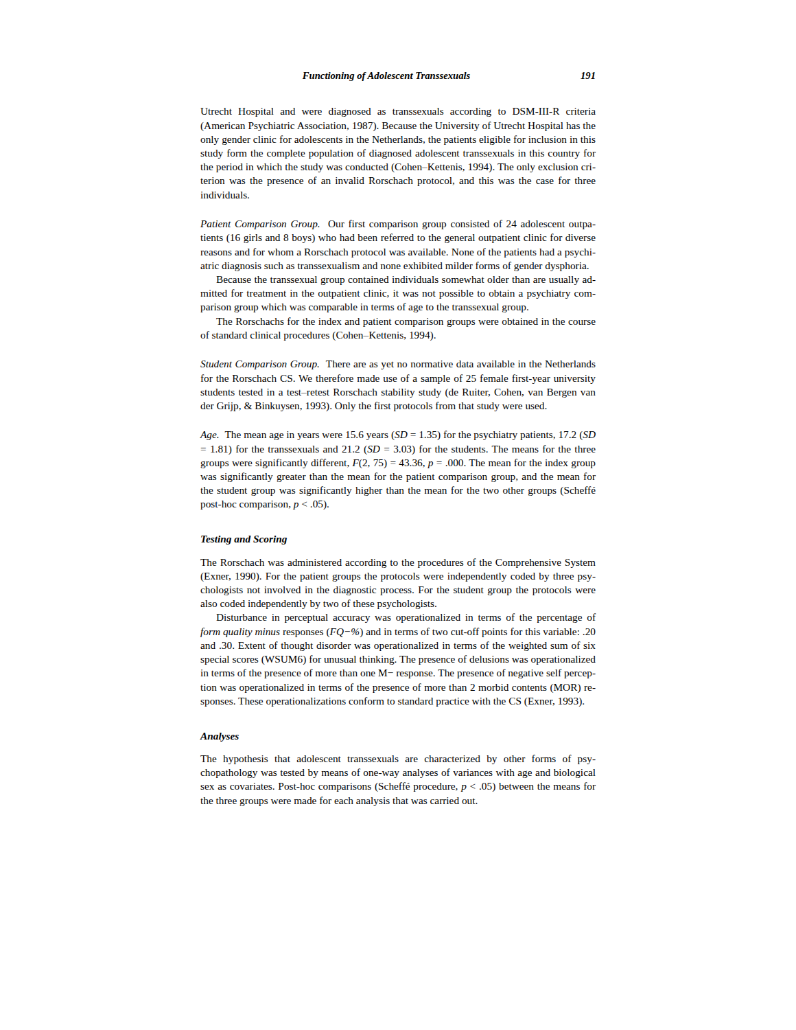Functioning of Adolescent Transsexuals 191
Utrecht Hospital and were diagnosed as transsexuals according to DSM-III-R criteria (American Psychiatric Association, 1987). Because the University of Utrecht Hospital has the only gender clinic for adolescents in the Netherlands, the patients eligible for inclusion in this study form the complete population of diagnosed adolescent transsexuals in this country for the period in which the study was conducted (Cohen–Kettenis, 1994). The only exclusion criterion was the presence of an invalid Rorschach protocol, and this was the case for three individuals.
Patient Comparison Group. Our first comparison group consisted of 24 adolescent outpatients (16 girls and 8 boys) who had been referred to the general outpatient clinic for diverse reasons and for whom a Rorschach protocol was available. None of the patients had a psychiatric diagnosis such as transsexualism and none exhibited milder forms of gender dysphoria.
Because the transsexual group contained individuals somewhat older than are usually admitted for treatment in the outpatient clinic, it was not possible to obtain a psychiatry comparison group which was comparable in terms of age to the transsexual group.
The Rorschachs for the index and patient comparison groups were obtained in the course of standard clinical procedures (Cohen–Kettenis, 1994).
Student Comparison Group. There are as yet no normative data available in the Netherlands for the Rorschach CS. We therefore made use of a sample of 25 female first-year university students tested in a test–retest Rorschach stability study (de Ruiter, Cohen, van Bergen van der Grijp, & Binkuysen, 1993). Only the first protocols from that study were used.
Age. The mean age in years were 15.6 years (SD = 1.35) for the psychiatry patients, 17.2 (SD = 1.81) for the transsexuals and 21.2 (SD = 3.03) for the students. The means for the three groups were significantly different, F(2, 75) = 43.36, p = .000. The mean for the index group was significantly greater than the mean for the patient comparison group, and the mean for the student group was significantly higher than the mean for the two other groups (Scheffé post-hoc comparison, p < .05).
Testing and Scoring
The Rorschach was administered according to the procedures of the Comprehensive System (Exner, 1990). For the patient groups the protocols were independently coded by three psychologists not involved in the diagnostic process. For the student group the protocols were also coded independently by two of these psychologists.
Disturbance in perceptual accuracy was operationalized in terms of the percentage of form quality minus responses (FQ−%) and in terms of two cut-off points for this variable: .20 and .30. Extent of thought disorder was operationalized in terms of the weighted sum of six special scores (WSUM6) for unusual thinking. The presence of delusions was operationalized in terms of the presence of more than one M− response. The presence of negative self perception was operationalized in terms of the presence of more than 2 morbid contents (MOR) responses. These operationalizations conform to standard practice with the CS (Exner, 1993).
Analyses
The hypothesis that adolescent transsexuals are characterized by other forms of psychopathology was tested by means of one-way analyses of variances with age and biological sex as covariates. Post-hoc comparisons (Scheffé procedure, p < .05) between the means for the three groups were made for each analysis that was carried out.